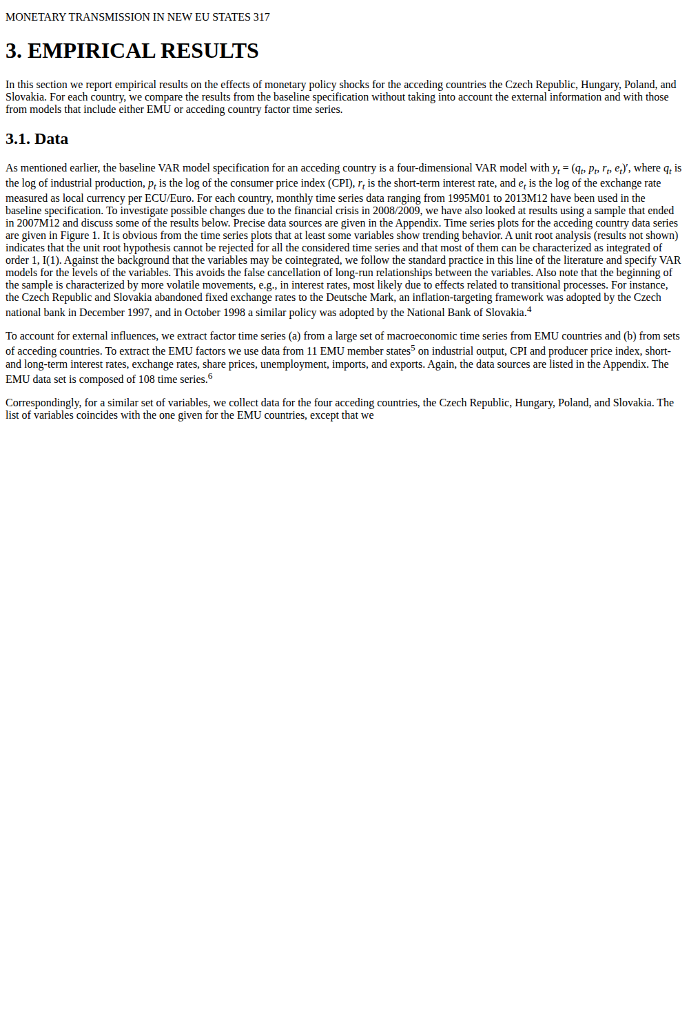MONETARY TRANSMISSION IN NEW EU STATES 317
3. EMPIRICAL RESULTS
In this section we report empirical results on the effects of monetary policy shocks for the acceding countries the Czech Republic, Hungary, Poland, and Slovakia. For each country, we compare the results from the baseline specification without taking into account the external information and with those from models that include either EMU or acceding country factor time series.
3.1. Data
As mentioned earlier, the baseline VAR model specification for an acceding country is a four-dimensional VAR model with yt = (qt, pt, rt, et)′, where qt is the log of industrial production, pt is the log of the consumer price index (CPI), rt is the short-term interest rate, and et is the log of the exchange rate measured as local currency per ECU/Euro. For each country, monthly time series data ranging from 1995M01 to 2013M12 have been used in the baseline specification. To investigate possible changes due to the financial crisis in 2008/2009, we have also looked at results using a sample that ended in 2007M12 and discuss some of the results below. Precise data sources are given in the Appendix. Time series plots for the acceding country data series are given in Figure 1. It is obvious from the time series plots that at least some variables show trending behavior. A unit root analysis (results not shown) indicates that the unit root hypothesis cannot be rejected for all the considered time series and that most of them can be characterized as integrated of order 1, I(1). Against the background that the variables may be cointegrated, we follow the standard practice in this line of the literature and specify VAR models for the levels of the variables. This avoids the false cancellation of long-run relationships between the variables. Also note that the beginning of the sample is characterized by more volatile movements, e.g., in interest rates, most likely due to effects related to transitional processes. For instance, the Czech Republic and Slovakia abandoned fixed exchange rates to the Deutsche Mark, an inflation-targeting framework was adopted by the Czech national bank in December 1997, and in October 1998 a similar policy was adopted by the National Bank of Slovakia.4
To account for external influences, we extract factor time series (a) from a large set of macroeconomic time series from EMU countries and (b) from sets of acceding countries. To extract the EMU factors we use data from 11 EMU member states5 on industrial output, CPI and producer price index, short- and long-term interest rates, exchange rates, share prices, unemployment, imports, and exports. Again, the data sources are listed in the Appendix. The EMU data set is composed of 108 time series.6
Correspondingly, for a similar set of variables, we collect data for the four acceding countries, the Czech Republic, Hungary, Poland, and Slovakia. The list of variables coincides with the one given for the EMU countries, except that we